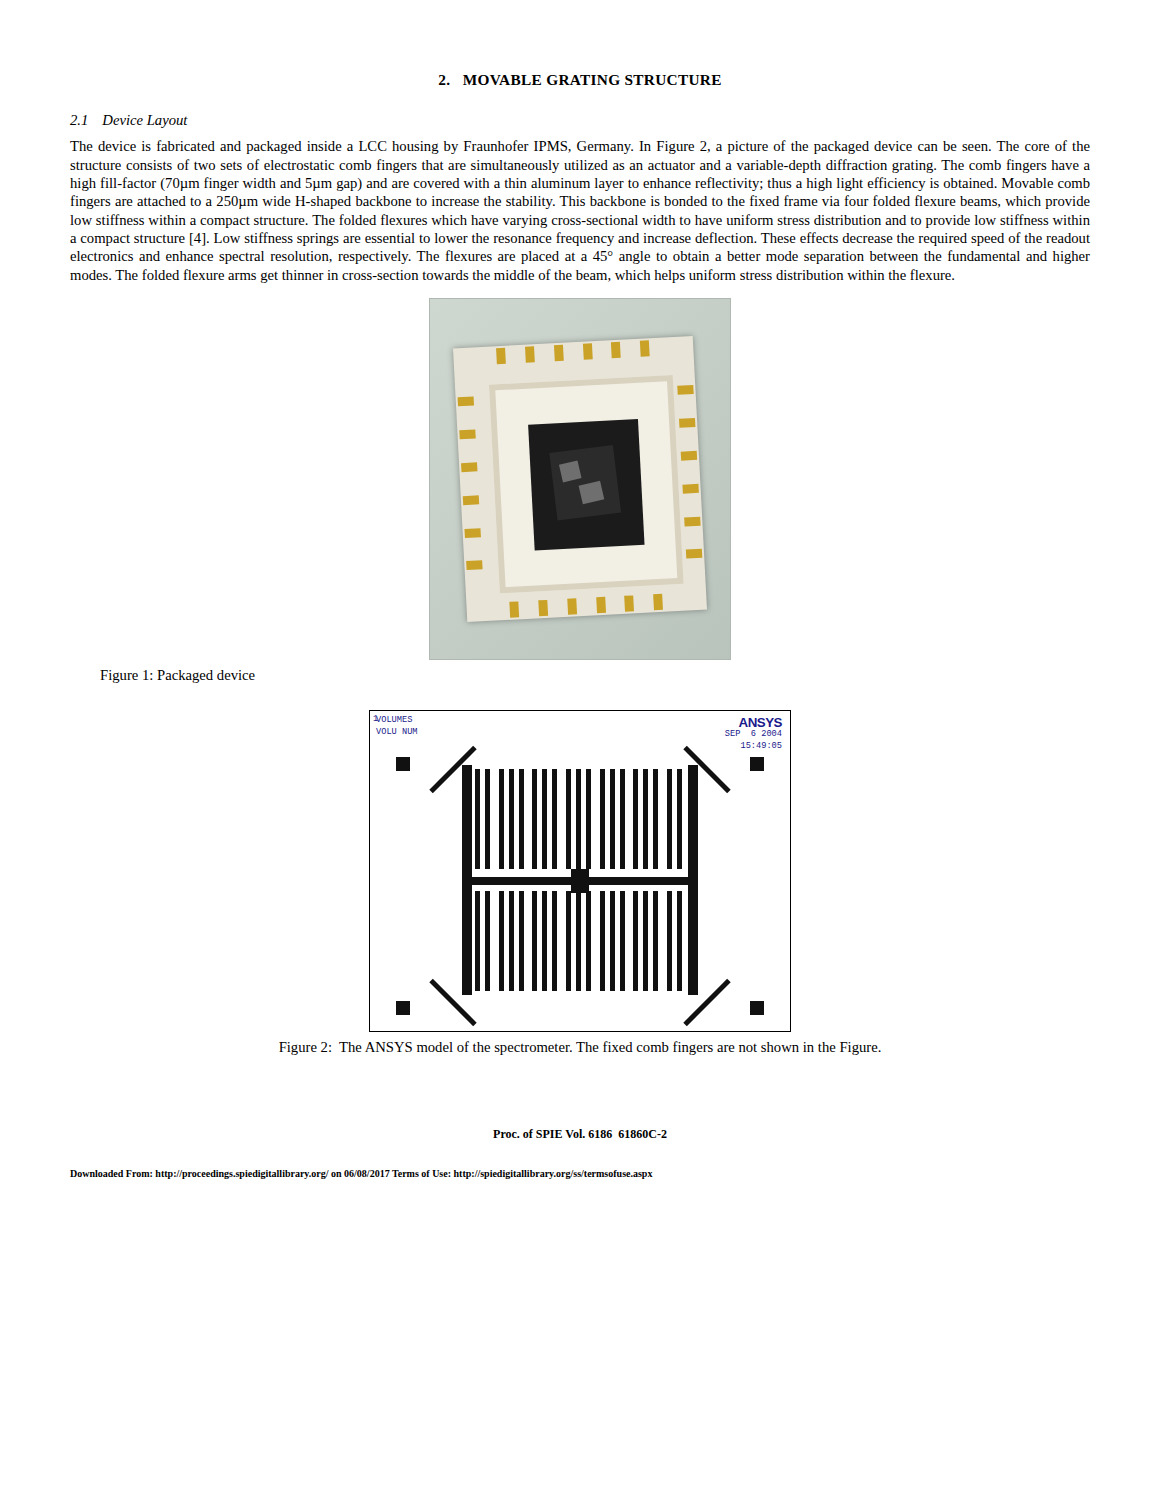2. MOVABLE GRATING STRUCTURE
2.1 Device Layout
The device is fabricated and packaged inside a LCC housing by Fraunhofer IPMS, Germany. In Figure 2, a picture of the packaged device can be seen. The core of the structure consists of two sets of electrostatic comb fingers that are simultaneously utilized as an actuator and a variable-depth diffraction grating. The comb fingers have a high fill-factor (70µm finger width and 5µm gap) and are covered with a thin aluminum layer to enhance reflectivity; thus a high light efficiency is obtained. Movable comb fingers are attached to a 250µm wide H-shaped backbone to increase the stability. This backbone is bonded to the fixed frame via four folded flexure beams, which provide low stiffness within a compact structure. The folded flexures which have varying cross-sectional width to have uniform stress distribution and to provide low stiffness within a compact structure [4]. Low stiffness springs are essential to lower the resonance frequency and increase deflection. These effects decrease the required speed of the readout electronics and enhance spectral resolution, respectively. The flexures are placed at a 45° angle to obtain a better mode separation between the fundamental and higher modes. The folded flexure arms get thinner in cross-section towards the middle of the beam, which helps uniform stress distribution within the flexure.
Figure 1: Packaged device
1
VOLUMES
VOLU NUM
ANSYS
SEP 6 2004
15:49:05
Figure 2: The ANSYS model of the spectrometer. The fixed comb fingers are not shown in the Figure.
Proc. of SPIE Vol. 6186 61860C-2
Downloaded From: http://proceedings.spiedigitallibrary.org/ on 06/08/2017 Terms of Use: http://spiedigitallibrary.org/ss/termsofuse.aspx